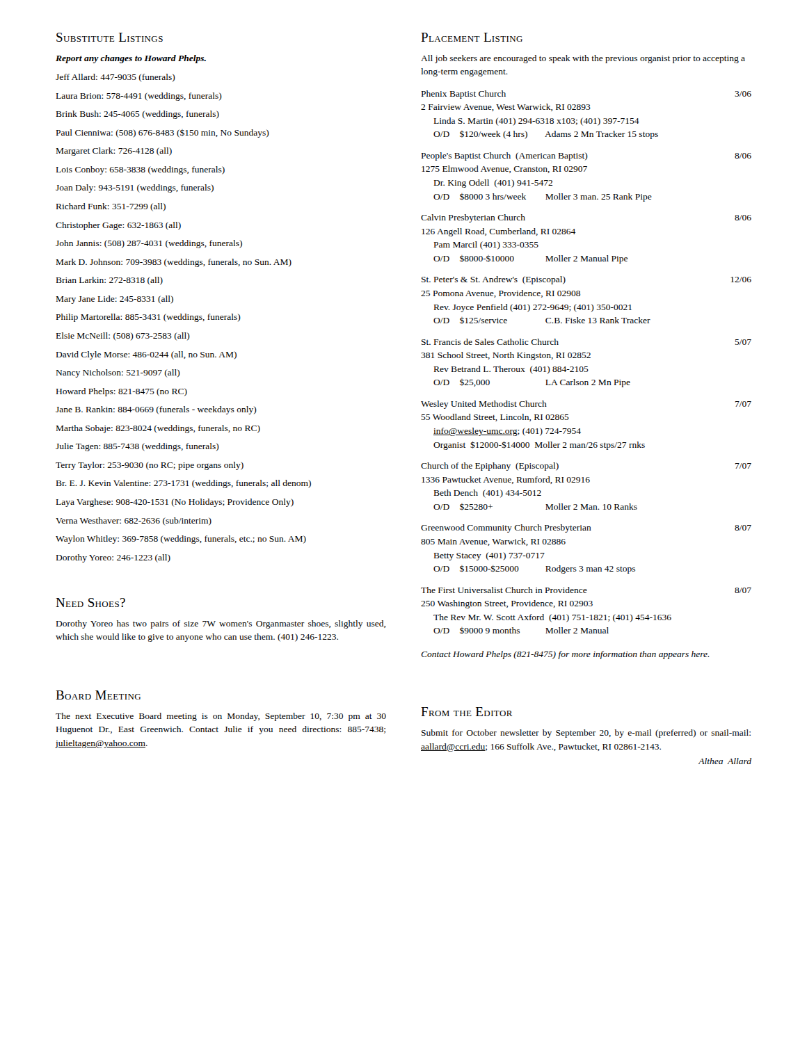Substitute Listings
Report any changes to Howard Phelps.
Jeff Allard: 447-9035 (funerals)
Laura Brion: 578-4491 (weddings, funerals)
Brink Bush: 245-4065 (weddings, funerals)
Paul Cienniwa: (508) 676-8483 ($150 min, No Sundays)
Margaret Clark: 726-4128 (all)
Lois Conboy: 658-3838 (weddings, funerals)
Joan Daly: 943-5191 (weddings, funerals)
Richard Funk: 351-7299 (all)
Christopher Gage: 632-1863 (all)
John Jannis: (508) 287-4031 (weddings, funerals)
Mark D. Johnson: 709-3983 (weddings, funerals, no Sun. AM)
Brian Larkin: 272-8318 (all)
Mary Jane Lide: 245-8331 (all)
Philip Martorella: 885-3431 (weddings, funerals)
Elsie McNeill: (508) 673-2583 (all)
David Clyle Morse: 486-0244 (all, no Sun. AM)
Nancy Nicholson: 521-9097 (all)
Howard Phelps: 821-8475 (no RC)
Jane B. Rankin: 884-0669 (funerals - weekdays only)
Martha Sobaje: 823-8024 (weddings, funerals, no RC)
Julie Tagen: 885-7438 (weddings, funerals)
Terry Taylor: 253-9030 (no RC; pipe organs only)
Br. E. J. Kevin Valentine: 273-1731 (weddings, funerals; all denom)
Laya Varghese: 908-420-1531 (No Holidays; Providence Only)
Verna Westhaver: 682-2636 (sub/interim)
Waylon Whitley: 369-7858 (weddings, funerals, etc.; no Sun. AM)
Dorothy Yoreo: 246-1223 (all)
Need Shoes?
Dorothy Yoreo has two pairs of size 7W women's Organmaster shoes, slightly used, which she would like to give to anyone who can use them. (401) 246-1223.
Board Meeting
The next Executive Board meeting is on Monday, September 10, 7:30 pm at 30 Huguenot Dr., East Greenwich. Contact Julie if you need directions: 885-7438; julieltagen@yahoo.com.
Placement Listing
All job seekers are encouraged to speak with the previous organist prior to accepting a long-term engagement.
Phenix Baptist Church 3/06
2 Fairview Avenue, West Warwick, RI 02893
Linda S. Martin (401) 294-6318 x103; (401) 397-7154
O/D $120/week (4 hrs) Adams 2 Mn Tracker 15 stops
People's Baptist Church (American Baptist) 8/06
1275 Elmwood Avenue, Cranston, RI 02907
Dr. King Odell (401) 941-5472
O/D $8000 3 hrs/week Moller 3 man. 25 Rank Pipe
Calvin Presbyterian Church 8/06
126 Angell Road, Cumberland, RI 02864
Pam Marcil (401) 333-0355
O/D $8000-$10000 Moller 2 Manual Pipe
St. Peter's & St. Andrew's (Episcopal) 12/06
25 Pomona Avenue, Providence, RI 02908
Rev. Joyce Penfield (401) 272-9649; (401) 350-0021
O/D $125/service C.B. Fiske 13 Rank Tracker
St. Francis de Sales Catholic Church 5/07
381 School Street, North Kingston, RI 02852
Rev Betrand L. Theroux (401) 884-2105
O/D $25,000 LA Carlson 2 Mn Pipe
Wesley United Methodist Church 7/07
55 Woodland Street, Lincoln, RI 02865
info@wesley-umc.org; (401) 724-7954
Organist $12000-$14000 Moller 2 man/26 stps/27 rnks
Church of the Epiphany (Episcopal) 7/07
1336 Pawtucket Avenue, Rumford, RI 02916
Beth Dench (401) 434-5012
O/D $25280+ Moller 2 Man. 10 Ranks
Greenwood Community Church Presbyterian 8/07
805 Main Avenue, Warwick, RI 02886
Betty Stacey (401) 737-0717
O/D $15000-$25000 Rodgers 3 man 42 stops
The First Universalist Church in Providence 8/07
250 Washington Street, Providence, RI 02903
The Rev Mr. W. Scott Axford (401) 751-1821; (401) 454-1636
O/D $9000 9 months Moller 2 Manual
Contact Howard Phelps (821-8475) for more information than appears here.
From the Editor
Submit for October newsletter by September 20, by e-mail (preferred) or snail-mail: aallard@ccri.edu; 166 Suffolk Ave., Pawtucket, RI 02861-2143.
Althea Allard